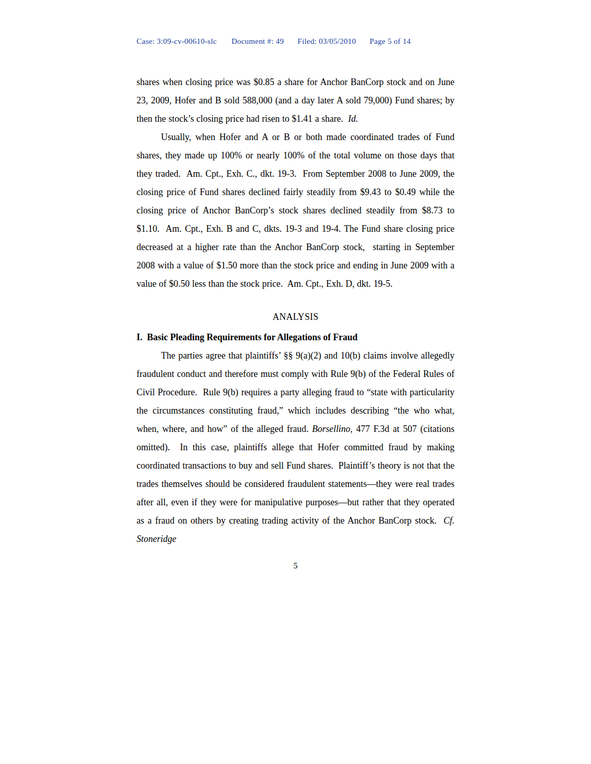Case: 3:09-cv-00610-slc Document #: 49 Filed: 03/05/2010 Page 5 of 14
shares when closing price was $0.85 a share for Anchor BanCorp stock and on June 23, 2009, Hofer and B sold 588,000 (and a day later A sold 79,000) Fund shares; by then the stock’s closing price had risen to $1.41 a share. Id.
Usually, when Hofer and A or B or both made coordinated trades of Fund shares, they made up 100% or nearly 100% of the total volume on those days that they traded. Am. Cpt., Exh. C., dkt. 19-3. From September 2008 to June 2009, the closing price of Fund shares declined fairly steadily from $9.43 to $0.49 while the closing price of Anchor BanCorp’s stock shares declined steadily from $8.73 to $1.10. Am. Cpt., Exh. B and C, dkts. 19-3 and 19-4. The Fund share closing price decreased at a higher rate than the Anchor BanCorp stock, starting in September 2008 with a value of $1.50 more than the stock price and ending in June 2009 with a value of $0.50 less than the stock price. Am. Cpt., Exh. D, dkt. 19-5.
ANALYSIS
I. Basic Pleading Requirements for Allegations of Fraud
The parties agree that plaintiffs’ §§ 9(a)(2) and 10(b) claims involve allegedly fraudulent conduct and therefore must comply with Rule 9(b) of the Federal Rules of Civil Procedure. Rule 9(b) requires a party alleging fraud to “state with particularity the circumstances constituting fraud,” which includes describing “the who what, when, where, and how” of the alleged fraud. Borsellino, 477 F.3d at 507 (citations omitted). In this case, plaintiffs allege that Hofer committed fraud by making coordinated transactions to buy and sell Fund shares. Plaintiff’s theory is not that the trades themselves should be considered fraudulent statements—they were real trades after all, even if they were for manipulative purposes—but rather that they operated as a fraud on others by creating trading activity of the Anchor BanCorp stock. Cf. Stoneridge
5